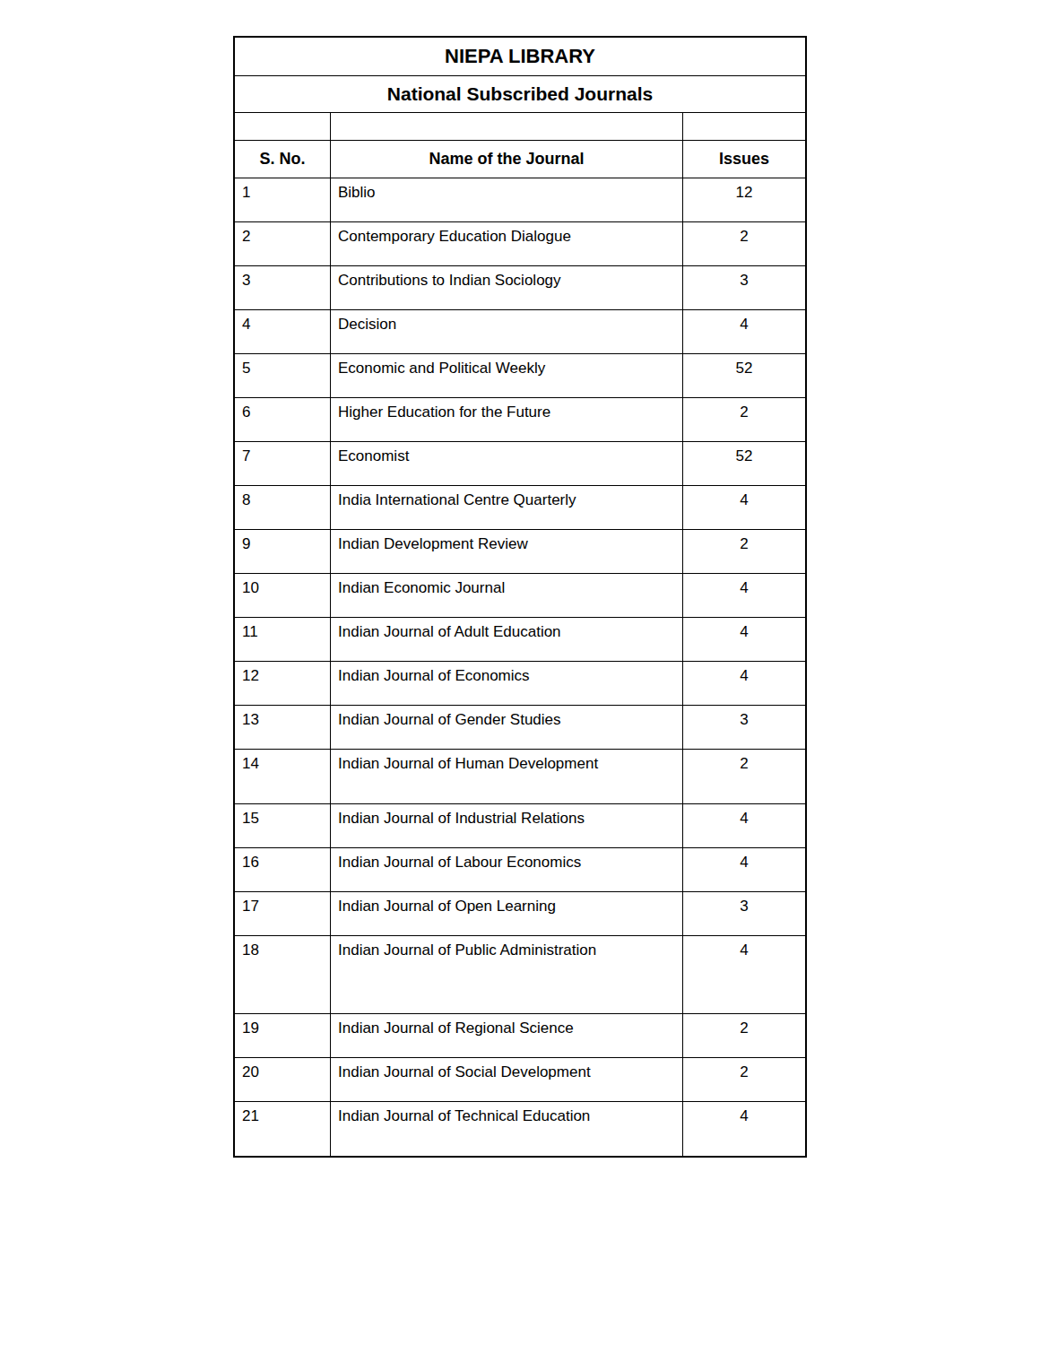| NIEPA LIBRARY |
| National Subscribed Journals |
| S. No. | Name of the Journal | Issues |
| 1 | Biblio | 12 |
| 2 | Contemporary Education Dialogue | 2 |
| 3 | Contributions to Indian Sociology | 3 |
| 4 | Decision | 4 |
| 5 | Economic and Political Weekly | 52 |
| 6 | Higher Education for the Future | 2 |
| 7 | Economist | 52 |
| 8 | India International Centre Quarterly | 4 |
| 9 | Indian Development Review | 2 |
| 10 | Indian Economic Journal | 4 |
| 11 | Indian Journal of Adult Education | 4 |
| 12 | Indian Journal of Economics | 4 |
| 13 | Indian Journal of Gender Studies | 3 |
| 14 | Indian Journal of Human Development | 2 |
| 15 | Indian Journal of Industrial Relations | 4 |
| 16 | Indian Journal of Labour Economics | 4 |
| 17 | Indian Journal of Open Learning | 3 |
| 18 | Indian Journal of Public Administration | 4 |
| 19 | Indian Journal of Regional Science | 2 |
| 20 | Indian Journal of Social Development | 2 |
| 21 | Indian Journal of Technical Education | 4 |